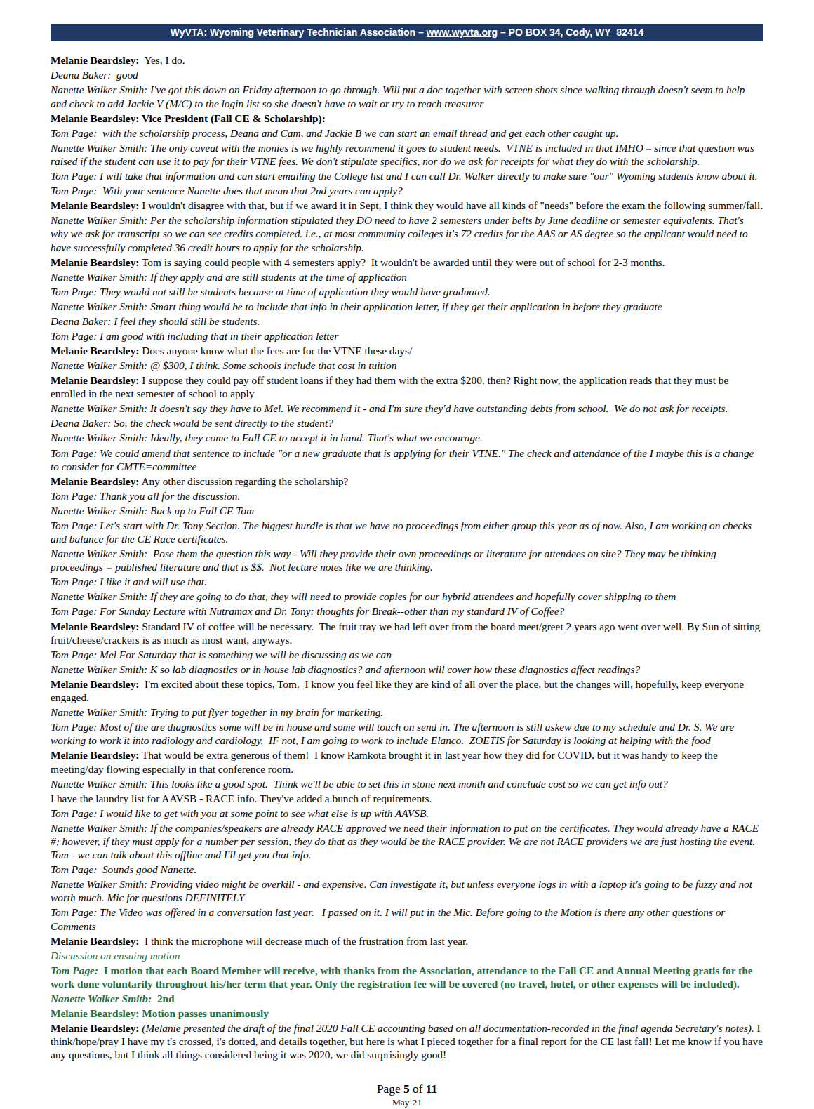WyVTA: Wyoming Veterinary Technician Association – www.wyvta.org – PO BOX 34, Cody, WY 82414
Melanie Beardsley: Yes, I do.
Deana Baker: good
Nanette Walker Smith: I've got this down on Friday afternoon to go through. Will put a doc together with screen shots since walking through doesn't seem to help and check to add Jackie V (M/C) to the login list so she doesn't have to wait or try to reach treasurer
Melanie Beardsley: Vice President (Fall CE & Scholarship):
Tom Page: with the scholarship process, Deana and Cam, and Jackie B we can start an email thread and get each other caught up.
Nanette Walker Smith: The only caveat with the monies is we highly recommend it goes to student needs. VTNE is included in that IMHO – since that question was raised if the student can use it to pay for their VTNE fees. We don't stipulate specifics, nor do we ask for receipts for what they do with the scholarship.
Tom Page: I will take that information and can start emailing the College list and I can call Dr. Walker directly to make sure "our" Wyoming students know about it.
Tom Page: With your sentence Nanette does that mean that 2nd years can apply?
Melanie Beardsley: I wouldn't disagree with that, but if we award it in Sept, I think they would have all kinds of "needs" before the exam the following summer/fall.
Nanette Walker Smith: Per the scholarship information stipulated they DO need to have 2 semesters under belts by June deadline or semester equivalents. That's why we ask for transcript so we can see credits completed. i.e., at most community colleges it's 72 credits for the AAS or AS degree so the applicant would need to have successfully completed 36 credit hours to apply for the scholarship.
Melanie Beardsley: Tom is saying could people with 4 semesters apply? It wouldn't be awarded until they were out of school for 2-3 months.
Nanette Walker Smith: If they apply and are still students at the time of application
Tom Page: They would not still be students because at time of application they would have graduated.
Nanette Walker Smith: Smart thing would be to include that info in their application letter, if they get their application in before they graduate
Deana Baker: I feel they should still be students.
Tom Page: I am good with including that in their application letter
Melanie Beardsley: Does anyone know what the fees are for the VTNE these days/
Nanette Walker Smith: @ $300, I think. Some schools include that cost in tuition
Melanie Beardsley: I suppose they could pay off student loans if they had them with the extra $200, then? Right now, the application reads that they must be enrolled in the next semester of school to apply
Nanette Walker Smith: It doesn't say they have to Mel. We recommend it - and I'm sure they'd have outstanding debts from school. We do not ask for receipts.
Deana Baker: So, the check would be sent directly to the student?
Nanette Walker Smith: Ideally, they come to Fall CE to accept it in hand. That's what we encourage.
Tom Page: We could amend that sentence to include "or a new graduate that is applying for their VTNE." The check and attendance of the I maybe this is a change to consider for CMTE=committee
Melanie Beardsley: Any other discussion regarding the scholarship?
Tom Page: Thank you all for the discussion.
Nanette Walker Smith: Back up to Fall CE Tom
Tom Page: Let's start with Dr. Tony Section. The biggest hurdle is that we have no proceedings from either group this year as of now. Also, I am working on checks and balance for the CE Race certificates.
Nanette Walker Smith: Pose them the question this way - Will they provide their own proceedings or literature for attendees on site? They may be thinking proceedings = published literature and that is $$. Not lecture notes like we are thinking.
Tom Page: I like it and will use that.
Nanette Walker Smith: If they are going to do that, they will need to provide copies for our hybrid attendees and hopefully cover shipping to them
Tom Page: For Sunday Lecture with Nutramax and Dr. Tony: thoughts for Break--other than my standard IV of Coffee?
Melanie Beardsley: Standard IV of coffee will be necessary. The fruit tray we had left over from the board meet/greet 2 years ago went over well. By Sun of sitting fruit/cheese/crackers is as much as most want, anyways.
Tom Page: Mel For Saturday that is something we will be discussing as we can
Nanette Walker Smith: K so lab diagnostics or in house lab diagnostics? and afternoon will cover how these diagnostics affect readings?
Melanie Beardsley: I'm excited about these topics, Tom. I know you feel like they are kind of all over the place, but the changes will, hopefully, keep everyone engaged.
Nanette Walker Smith: Trying to put flyer together in my brain for marketing.
Tom Page: Most of the are diagnostics some will be in house and some will touch on send in. The afternoon is still askew due to my schedule and Dr. S. We are working to work it into radiology and cardiology. IF not, I am going to work to include Elanco. ZOETIS for Saturday is looking at helping with the food
Melanie Beardsley: That would be extra generous of them! I know Ramkota brought it in last year how they did for COVID, but it was handy to keep the meeting/day flowing especially in that conference room.
Nanette Walker Smith: This looks like a good spot. Think we'll be able to set this in stone next month and conclude cost so we can get info out?
I have the laundry list for AAVSB - RACE info. They've added a bunch of requirements.
Tom Page: I would like to get with you at some point to see what else is up with AAVSB.
Nanette Walker Smith: If the companies/speakers are already RACE approved we need their information to put on the certificates. They would already have a RACE #; however, if they must apply for a number per session, they do that as they would be the RACE provider. We are not RACE providers we are just hosting the event. Tom - we can talk about this offline and I'll get you that info.
Tom Page: Sounds good Nanette.
Nanette Walker Smith: Providing video might be overkill - and expensive. Can investigate it, but unless everyone logs in with a laptop it's going to be fuzzy and not worth much. Mic for questions DEFINITELY
Tom Page: The Video was offered in a conversation last year. I passed on it. I will put in the Mic. Before going to the Motion is there any other questions or Comments
Melanie Beardsley: I think the microphone will decrease much of the frustration from last year.
Discussion on ensuing motion
Tom Page: I motion that each Board Member will receive, with thanks from the Association, attendance to the Fall CE and Annual Meeting gratis for the work done voluntarily throughout his/her term that year. Only the registration fee will be covered (no travel, hotel, or other expenses will be included).
Nanette Walker Smith: 2nd
Melanie Beardsley: Motion passes unanimously
Melanie Beardsley: (Melanie presented the draft of the final 2020 Fall CE accounting based on all documentation-recorded in the final agenda Secretary's notes). I think/hope/pray I have my t's crossed, i's dotted, and details together, but here is what I pieced together for a final report for the CE last fall! Let me know if you have any questions, but I think all things considered being it was 2020, we did surprisingly good!
Page 5 of 11
May-21